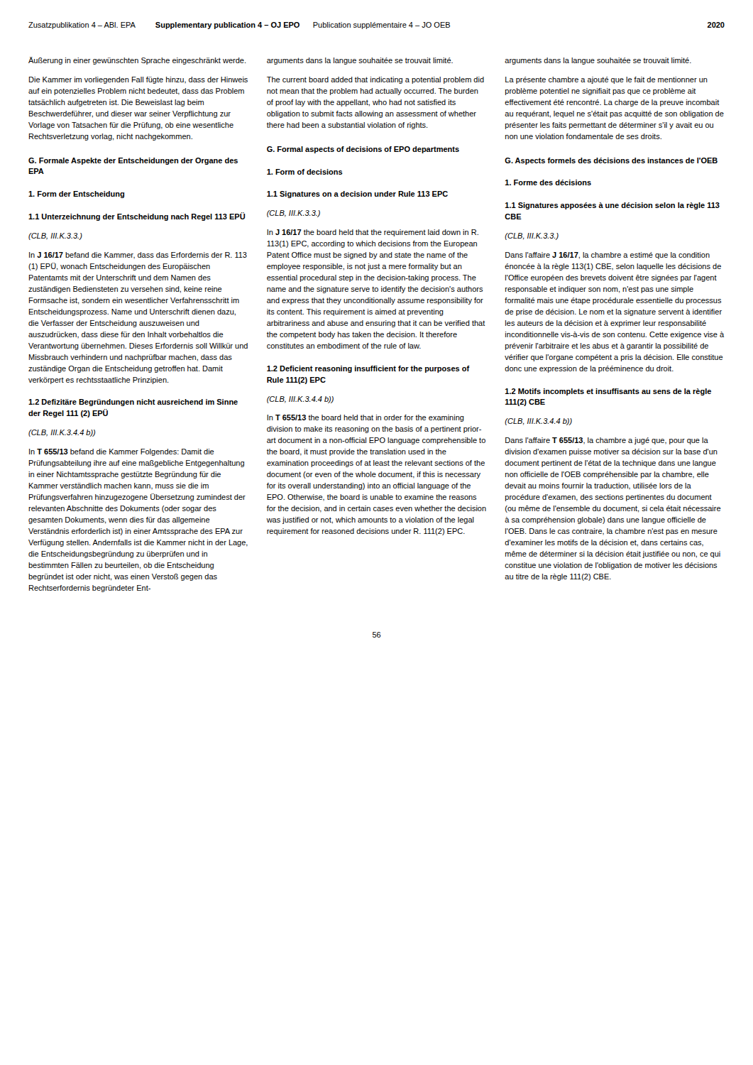Zusatzpublikation 4 – ABl. EPA
Supplementary publication 4 – OJ EPO Publication supplémentaire 4 – JO OEB
2020
Äußerung in einer gewünschten Sprache eingeschränkt werde.
Die Kammer im vorliegenden Fall fügte hinzu, dass der Hinweis auf ein potenzielles Problem nicht bedeutet, dass das Problem tatsächlich aufgetreten ist. Die Beweislast lag beim Beschwerdeführer, und dieser war seiner Verpflichtung zur Vorlage von Tatsachen für die Prüfung, ob eine wesentliche Rechtsverletzung vorlag, nicht nachgekommen.
G. Formale Aspekte der Entscheidungen der Organe des EPA
1. Form der Entscheidung
1.1 Unterzeichnung der Entscheidung nach Regel 113 EPÜ
(CLB, III.K.3.3.)
In J 16/17 befand die Kammer, dass das Erfordernis der R. 113 (1) EPÜ, wonach Entscheidungen des Europäischen Patentamts mit der Unterschrift und dem Namen des zuständigen Bediensteten zu versehen sind, keine reine Formsache ist, sondern ein wesentlicher Verfahrensschritt im Entscheidungsprozess. Name und Unterschrift dienen dazu, die Verfasser der Entscheidung auszuweisen und auszudrücken, dass diese für den Inhalt vorbehaltlos die Verantwortung übernehmen. Dieses Erfordernis soll Willkür und Missbrauch verhindern und nachprüfbar machen, dass das zuständige Organ die Entscheidung getroffen hat. Damit verkörpert es rechtsstaatliche Prinzipien.
1.2 Defizitäre Begründungen nicht ausreichend im Sinne der Regel 111 (2) EPÜ
(CLB, III.K.3.4.4 b))
In T 655/13 befand die Kammer Folgendes: Damit die Prüfungsabteilung ihre auf eine maßgebliche Entgegenhaltung in einer Nichtamtssprache gestützte Begründung für die Kammer verständlich machen kann, muss sie die im Prüfungsverfahren hinzugezogene Übersetzung zumindest der relevanten Abschnitte des Dokuments (oder sogar des gesamten Dokuments, wenn dies für das allgemeine Verständnis erforderlich ist) in einer Amtssprache des EPA zur Verfügung stellen. Andernfalls ist die Kammer nicht in der Lage, die Entscheidungsbegründung zu überprüfen und in bestimmten Fällen zu beurteilen, ob die Entscheidung begründet ist oder nicht, was einen Verstoß gegen das Rechtserfordernis begründeter Ent-
arguments dans la langue souhaitée se trouvait limité.
The current board added that indicating a potential problem did not mean that the problem had actually occurred. The burden of proof lay with the appellant, who had not satisfied its obligation to submit facts allowing an assessment of whether there had been a substantial violation of rights.
G. Formal aspects of decisions of EPO departments
1. Form of decisions
1.1 Signatures on a decision under Rule 113 EPC
(CLB, III.K.3.3.)
In J 16/17 the board held that the requirement laid down in R. 113(1) EPC, according to which decisions from the European Patent Office must be signed by and state the name of the employee responsible, is not just a mere formality but an essential procedural step in the decision-taking process. The name and the signature serve to identify the decision's authors and express that they unconditionally assume responsibility for its content. This requirement is aimed at preventing arbitrariness and abuse and ensuring that it can be verified that the competent body has taken the decision. It therefore constitutes an embodiment of the rule of law.
1.2 Deficient reasoning insufficient for the purposes of Rule 111(2) EPC
(CLB, III.K.3.4.4 b))
In T 655/13 the board held that in order for the examining division to make its reasoning on the basis of a pertinent prior-art document in a non-official EPO language comprehensible to the board, it must provide the translation used in the examination proceedings of at least the relevant sections of the document (or even of the whole document, if this is necessary for its overall understanding) into an official language of the EPO. Otherwise, the board is unable to examine the reasons for the decision, and in certain cases even whether the decision was justified or not, which amounts to a violation of the legal requirement for reasoned decisions under R. 111(2) EPC.
arguments dans la langue souhaitée se trouvait limité.
La présente chambre a ajouté que le fait de mentionner un problème potentiel ne signifiait pas que ce problème ait effectivement été rencontré. La charge de la preuve incombait au requérant, lequel ne s'était pas acquitté de son obligation de présenter les faits permettant de déterminer s'il y avait eu ou non une violation fondamentale de ses droits.
G. Aspects formels des décisions des instances de l'OEB
1. Forme des décisions
1.1 Signatures apposées à une décision selon la règle 113 CBE
(CLB, III.K.3.3.)
Dans l'affaire J 16/17, la chambre a estimé que la condition énoncée à la règle 113(1) CBE, selon laquelle les décisions de l'Office européen des brevets doivent être signées par l'agent responsable et indiquer son nom, n'est pas une simple formalité mais une étape procédurale essentielle du processus de prise de décision. Le nom et la signature servent à identifier les auteurs de la décision et à exprimer leur responsabilité inconditionnelle vis-à-vis de son contenu. Cette exigence vise à prévenir l'arbitraire et les abus et à garantir la possibilité de vérifier que l'organe compétent a pris la décision. Elle constitue donc une expression de la prééminence du droit.
1.2 Motifs incomplets et insuffisants au sens de la règle 111(2) CBE
(CLB, III.K.3.4.4 b))
Dans l'affaire T 655/13, la chambre a jugé que, pour que la division d'examen puisse motiver sa décision sur la base d'un document pertinent de l'état de la technique dans une langue non officielle de l'OEB compréhensible par la chambre, elle devait au moins fournir la traduction, utilisée lors de la procédure d'examen, des sections pertinentes du document (ou même de l'ensemble du document, si cela était nécessaire à sa compréhension globale) dans une langue officielle de l'OEB. Dans le cas contraire, la chambre n'est pas en mesure d'examiner les motifs de la décision et, dans certains cas, même de déterminer si la décision était justifiée ou non, ce qui constitue une violation de l'obligation de motiver les décisions au titre de la règle 111(2) CBE.
56